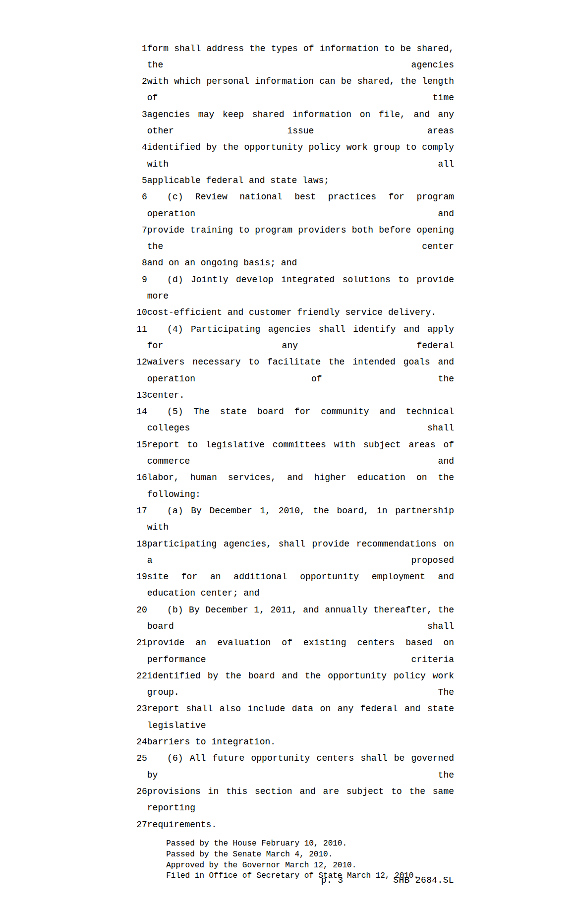| 1 | form shall address the types of information to be shared, the agencies |
| 2 | with which personal information can be shared, the length of time |
| 3 | agencies may keep shared information on file, and any other issue areas |
| 4 | identified by the opportunity policy work group to comply with all |
| 5 | applicable federal and state laws; |
| 6 | (c) Review national best practices for program operation and |
| 7 | provide training to program providers both before opening the center |
| 8 | and on an ongoing basis; and |
| 9 | (d) Jointly develop integrated solutions to provide more |
| 10 | cost-efficient and customer friendly service delivery. |
| 11 | (4) Participating agencies shall identify and apply for any federal |
| 12 | waivers necessary to facilitate the intended goals and operation of the |
| 13 | center. |
| 14 | (5) The state board for community and technical colleges shall |
| 15 | report to legislative committees with subject areas of commerce and |
| 16 | labor, human services, and higher education on the following: |
| 17 | (a) By December 1, 2010, the board, in partnership with |
| 18 | participating agencies, shall provide recommendations on a proposed |
| 19 | site for an additional opportunity employment and education center; and |
| 20 | (b) By December 1, 2011, and annually thereafter, the board shall |
| 21 | provide an evaluation of existing centers based on performance criteria |
| 22 | identified by the board and the opportunity policy work group. The |
| 23 | report shall also include data on any federal and state legislative |
| 24 | barriers to integration. |
| 25 | (6) All future opportunity centers shall be governed by the |
| 26 | provisions in this section and are subject to the same reporting |
| 27 | requirements. |
Passed by the House February 10, 2010. Passed by the Senate March 4, 2010. Approved by the Governor March 12, 2010. Filed in Office of Secretary of State March 12, 2010.
p. 3 SHB 2684.SL